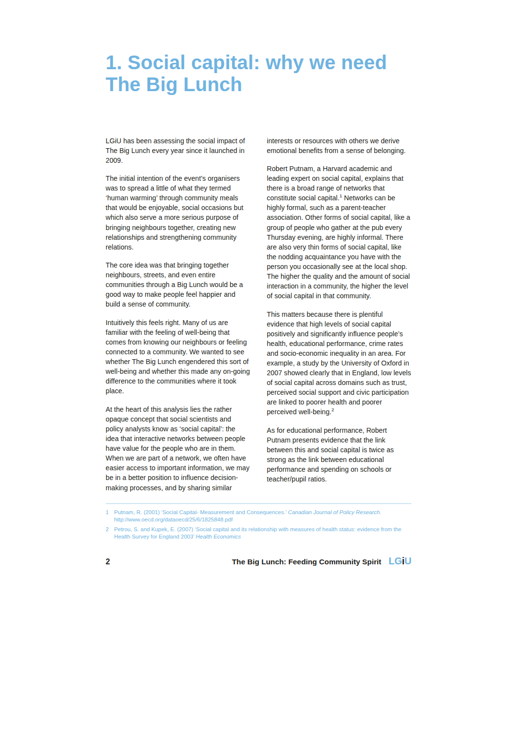1. Social capital: why we need
The Big Lunch
LGiU has been assessing the social impact of The Big Lunch every year since it launched in 2009.
The initial intention of the event’s organisers was to spread a little of what they termed ‘human warming’ through community meals that would be enjoyable, social occasions but which also serve a more serious purpose of bringing neighbours together, creating new relationships and strengthening community relations.
The core idea was that bringing together neighbours, streets, and even entire communities through a Big Lunch would be a good way to make people feel happier and build a sense of community.
Intuitively this feels right. Many of us are familiar with the feeling of well-being that comes from knowing our neighbours or feeling connected to a community. We wanted to see whether The Big Lunch engendered this sort of well-being and whether this made any on-going difference to the communities where it took place.
At the heart of this analysis lies the rather opaque concept that social scientists and policy analysts know as ‘social capital’: the idea that interactive networks between people have value for the people who are in them. When we are part of a network, we often have easier access to important information, we may be in a better position to influence decision-making processes, and by sharing similar interests or resources with others we derive emotional benefits from a sense of belonging.
Robert Putnam, a Harvard academic and leading expert on social capital, explains that there is a broad range of networks that constitute social capital.1 Networks can be highly formal, such as a parent-teacher association. Other forms of social capital, like a group of people who gather at the pub every Thursday evening, are highly informal. There are also very thin forms of social capital, like the nodding acquaintance you have with the person you occasionally see at the local shop. The higher the quality and the amount of social interaction in a community, the higher the level of social capital in that community.
This matters because there is plentiful evidence that high levels of social capital positively and significantly influence people’s health, educational performance, crime rates and socio-economic inequality in an area. For example, a study by the University of Oxford in 2007 showed clearly that in England, low levels of social capital across domains such as trust, perceived social support and civic participation are linked to poorer health and poorer perceived well-being.2
As for educational performance, Robert Putnam presents evidence that the link between this and social capital is twice as strong as the link between educational performance and spending on schools or teacher/pupil ratios.
1 Putnam, R. (2001) ‘Social Capital- Measurement and Consequences.’ Canadian Journal of Policy Research. http://www.oecd.org/dataoecd/25/6/1825848.pdf
2 Petrou, S. and Kupek, E. (2007) ‘Social capital and its relationship with measures of health status: evidence from the Health Survey for England 2003’ Health Economics
2
The Big Lunch: Feeding Community Spirit LGi U